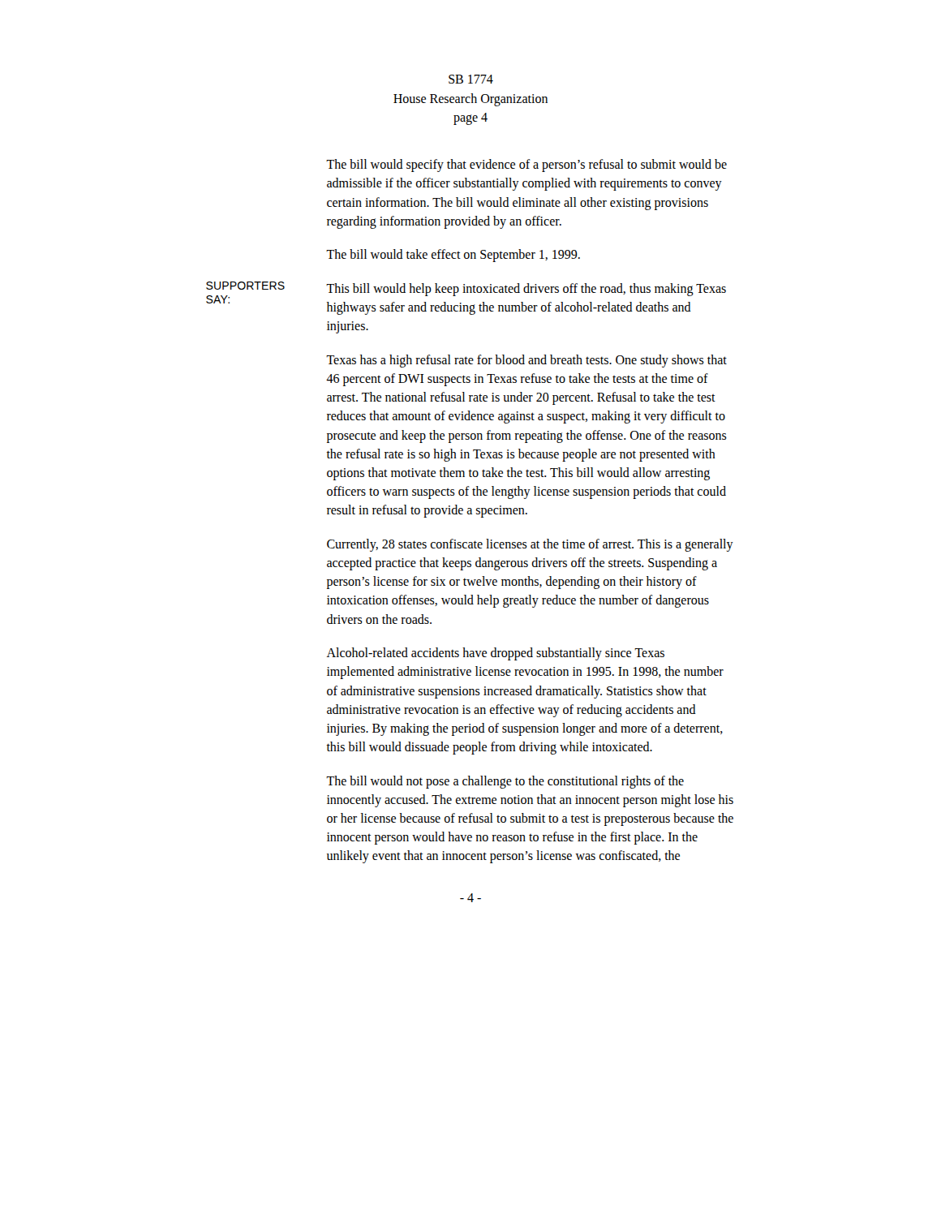SB 1774 House Research Organization page 4
The bill would specify that evidence of a person’s refusal to submit would be admissible if the officer substantially complied with requirements to convey certain information. The bill would eliminate all other existing provisions regarding information provided by an officer.
The bill would take effect on September 1, 1999.
SUPPORTERS
SAY:
This bill would help keep intoxicated drivers off the road, thus making Texas highways safer and reducing the number of alcohol-related deaths and injuries.
Texas has a high refusal rate for blood and breath tests. One study shows that 46 percent of DWI suspects in Texas refuse to take the tests at the time of arrest. The national refusal rate is under 20 percent. Refusal to take the test reduces that amount of evidence against a suspect, making it very difficult to prosecute and keep the person from repeating the offense. One of the reasons the refusal rate is so high in Texas is because people are not presented with options that motivate them to take the test. This bill would allow arresting officers to warn suspects of the lengthy license suspension periods that could result in refusal to provide a specimen.
Currently, 28 states confiscate licenses at the time of arrest. This is a generally accepted practice that keeps dangerous drivers off the streets. Suspending a person’s license for six or twelve months, depending on their history of intoxication offenses, would help greatly reduce the number of dangerous drivers on the roads.
Alcohol-related accidents have dropped substantially since Texas implemented administrative license revocation in 1995. In 1998, the number of administrative suspensions increased dramatically. Statistics show that administrative revocation is an effective way of reducing accidents and injuries. By making the period of suspension longer and more of a deterrent, this bill would dissuade people from driving while intoxicated.
The bill would not pose a challenge to the constitutional rights of the innocently accused. The extreme notion that an innocent person might lose his or her license because of refusal to submit to a test is preposterous because the innocent person would have no reason to refuse in the first place. In the unlikely event that an innocent person’s license was confiscated, the
- 4 -